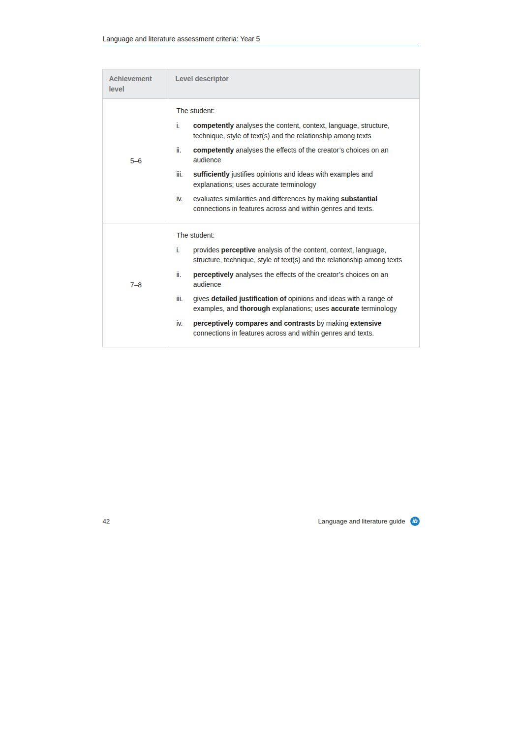Language and literature assessment criteria: Year 5
| Achievement level | Level descriptor |
| --- | --- |
| 5–6 | The student: i. competently analyses the content, context, language, structure, technique, style of text(s) and the relationship among texts ii. competently analyses the effects of the creator’s choices on an audience iii. sufficiently justifies opinions and ideas with examples and explanations; uses accurate terminology iv. evaluates similarities and differences by making substantial connections in features across and within genres and texts. |
| 7–8 | The student: i. provides perceptive analysis of the content, context, language, structure, technique, style of text(s) and the relationship among texts ii. perceptively analyses the effects of the creator’s choices on an audience iii. gives detailed justification of opinions and ideas with a range of examples, and thorough explanations; uses accurate terminology iv. perceptively compares and contrasts by making extensive connections in features across and within genres and texts. |
42
Language and literature guide ib